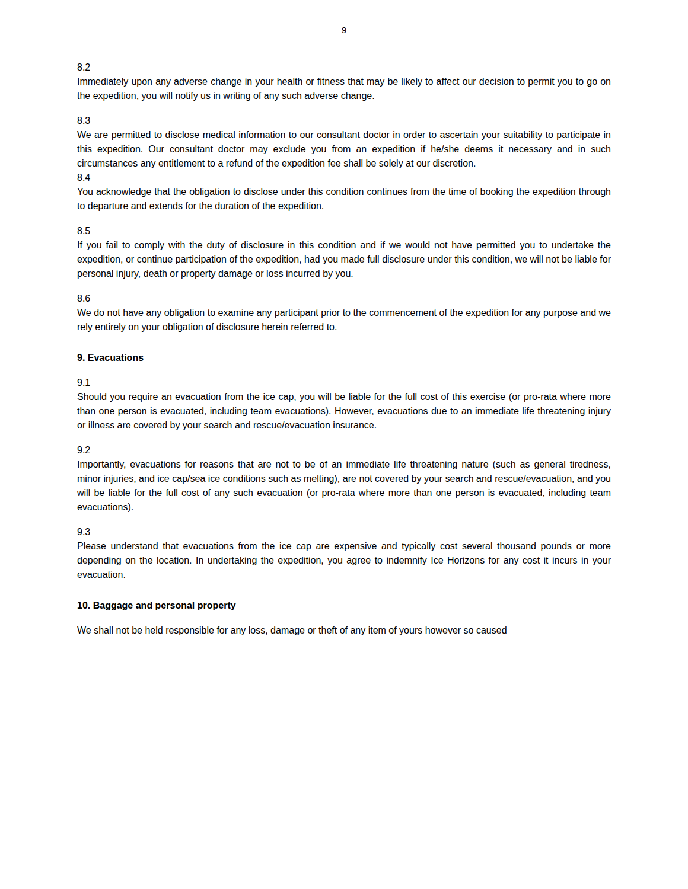9
8.2
Immediately upon any adverse change in your health or fitness that may be likely to affect our decision to permit you to go on the expedition, you will notify us in writing of any such adverse change.
8.3
We are permitted to disclose medical information to our consultant doctor in order to ascertain your suitability to participate in this expedition. Our consultant doctor may exclude you from an expedition if he/she deems it necessary and in such circumstances any entitlement to a refund of the expedition fee shall be solely at our discretion.
8.4
You acknowledge that the obligation to disclose under this condition continues from the time of booking the expedition through to departure and extends for the duration of the expedition.
8.5
If you fail to comply with the duty of disclosure in this condition and if we would not have permitted you to undertake the expedition, or continue participation of the expedition, had you made full disclosure under this condition, we will not be liable for personal injury, death or property damage or loss incurred by you.
8.6
We do not have any obligation to examine any participant prior to the commencement of the expedition for any purpose and we rely entirely on your obligation of disclosure herein referred to.
9. Evacuations
9.1
Should you require an evacuation from the ice cap, you will be liable for the full cost of this exercise (or pro-rata where more than one person is evacuated, including team evacuations). However, evacuations due to an immediate life threatening injury or illness are covered by your search and rescue/evacuation insurance.
9.2
Importantly, evacuations for reasons that are not to be of an immediate life threatening nature (such as general tiredness, minor injuries, and ice cap/sea ice conditions such as melting), are not covered by your search and rescue/evacuation, and you will be liable for the full cost of any such evacuation (or pro-rata where more than one person is evacuated, including team evacuations).
9.3
Please understand that evacuations from the ice cap are expensive and typically cost several thousand pounds or more depending on the location. In undertaking the expedition, you agree to indemnify Ice Horizons for any cost it incurs in your evacuation.
10. Baggage and personal property
We shall not be held responsible for any loss, damage or theft of any item of yours however so caused